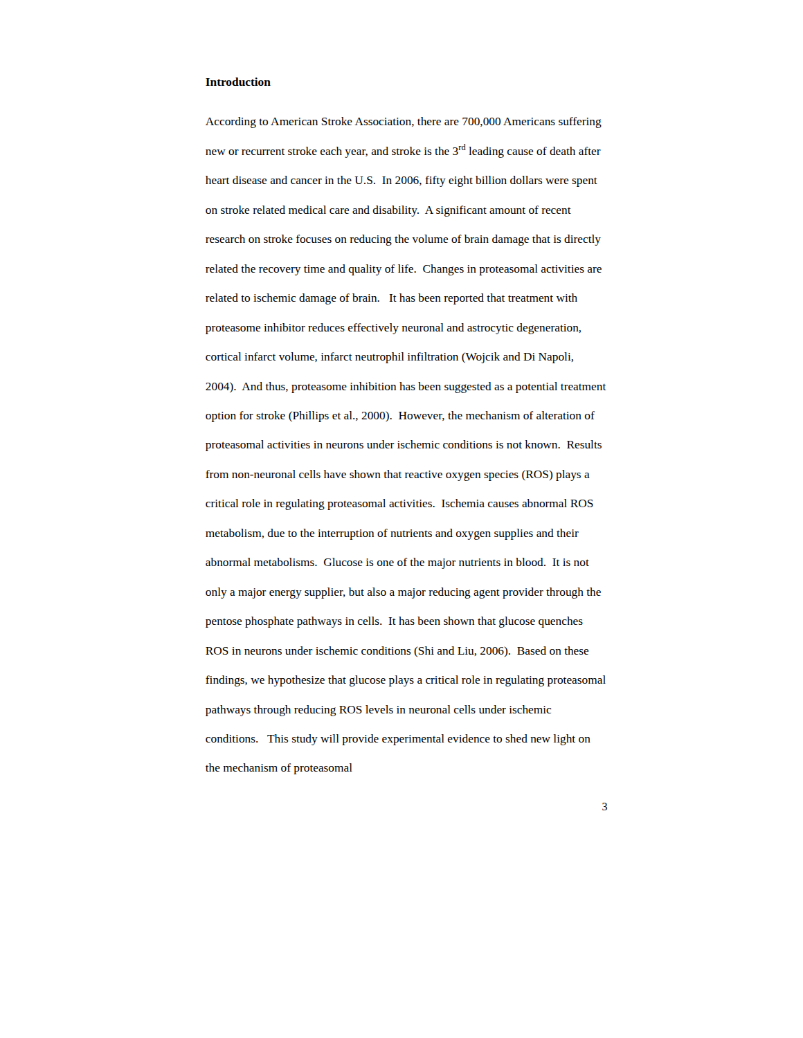Introduction
According to American Stroke Association, there are 700,000 Americans suffering new or recurrent stroke each year, and stroke is the 3rd leading cause of death after heart disease and cancer in the U.S. In 2006, fifty eight billion dollars were spent on stroke related medical care and disability. A significant amount of recent research on stroke focuses on reducing the volume of brain damage that is directly related the recovery time and quality of life. Changes in proteasomal activities are related to ischemic damage of brain. It has been reported that treatment with proteasome inhibitor reduces effectively neuronal and astrocytic degeneration, cortical infarct volume, infarct neutrophil infiltration (Wojcik and Di Napoli, 2004). And thus, proteasome inhibition has been suggested as a potential treatment option for stroke (Phillips et al., 2000). However, the mechanism of alteration of proteasomal activities in neurons under ischemic conditions is not known. Results from non-neuronal cells have shown that reactive oxygen species (ROS) plays a critical role in regulating proteasomal activities. Ischemia causes abnormal ROS metabolism, due to the interruption of nutrients and oxygen supplies and their abnormal metabolisms. Glucose is one of the major nutrients in blood. It is not only a major energy supplier, but also a major reducing agent provider through the pentose phosphate pathways in cells. It has been shown that glucose quenches ROS in neurons under ischemic conditions (Shi and Liu, 2006). Based on these findings, we hypothesize that glucose plays a critical role in regulating proteasomal pathways through reducing ROS levels in neuronal cells under ischemic conditions. This study will provide experimental evidence to shed new light on the mechanism of proteasomal
3